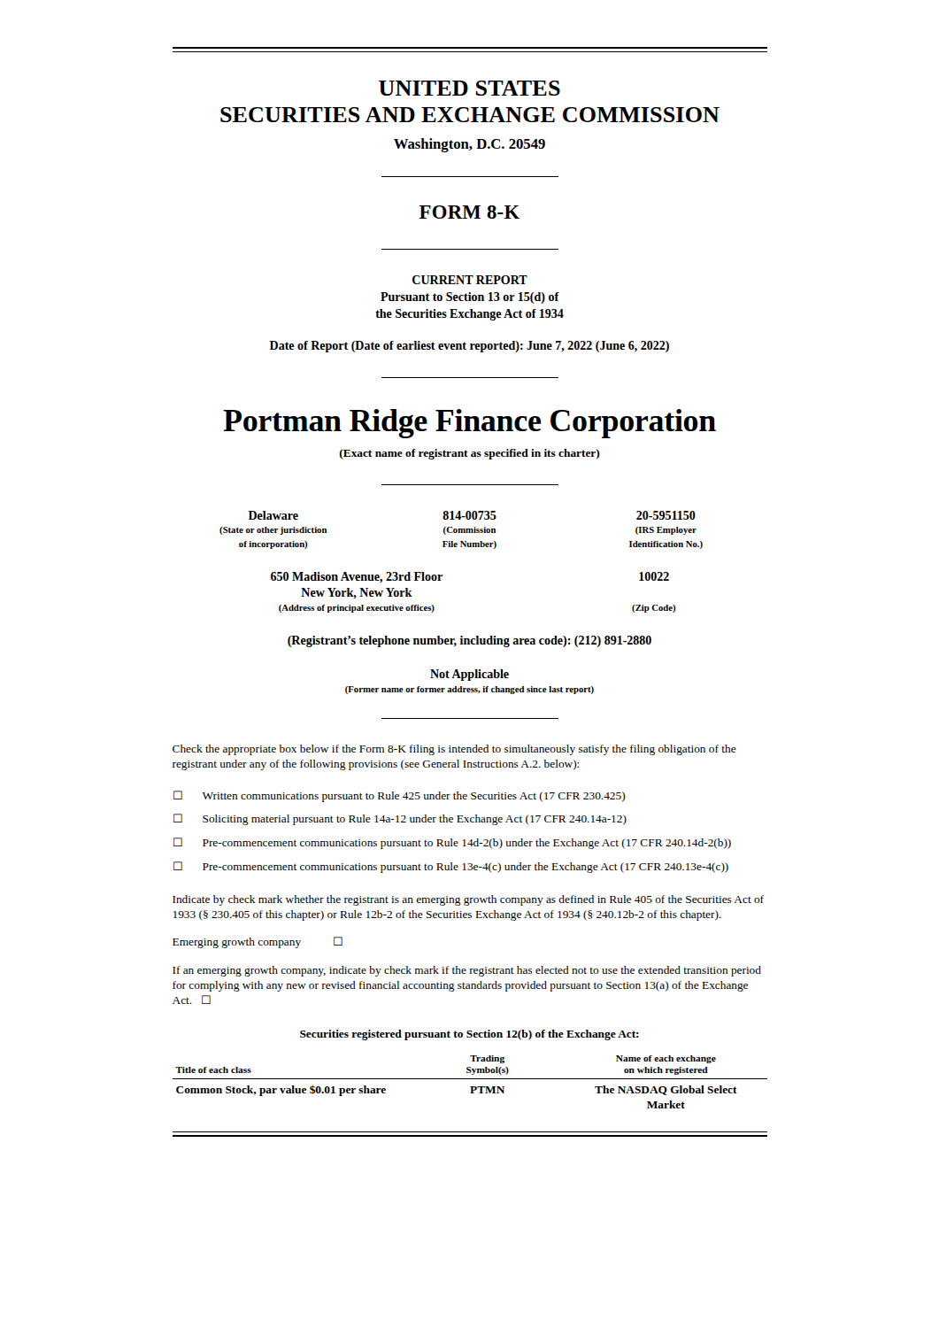UNITED STATES
SECURITIES AND EXCHANGE COMMISSION
Washington, D.C. 20549
FORM 8-K
CURRENT REPORT
Pursuant to Section 13 or 15(d) of
the Securities Exchange Act of 1934
Date of Report (Date of earliest event reported): June 7, 2022 (June 6, 2022)
Portman Ridge Finance Corporation
(Exact name of registrant as specified in its charter)
| Delaware | 814-00735 | 20-5951150 |
| (State or other jurisdiction of incorporation) | (Commission File Number) | (IRS Employer Identification No.) |
| 650 Madison Avenue, 23rd Floor New York, New York | 10022 |
| (Address of principal executive offices) | (Zip Code) |
(Registrant’s telephone number, including area code): (212) 891-2880
Not Applicable
(Former name or former address, if changed since last report)
Check the appropriate box below if the Form 8-K filing is intended to simultaneously satisfy the filing obligation of the registrant under any of the following provisions (see General Instructions A.2. below):
| ☐ | Written communications pursuant to Rule 425 under the Securities Act (17 CFR 230.425) |
| ☐ | Soliciting material pursuant to Rule 14a-12 under the Exchange Act (17 CFR 240.14a-12) |
| ☐ | Pre-commencement communications pursuant to Rule 14d-2(b) under the Exchange Act (17 CFR 240.14d-2(b)) |
| ☐ | Pre-commencement communications pursuant to Rule 13e-4(c) under the Exchange Act (17 CFR 240.13e-4(c)) |
Indicate by check mark whether the registrant is an emerging growth company as defined in Rule 405 of the Securities Act of 1933 (§ 230.405 of this chapter) or Rule 12b-2 of the Securities Exchange Act of 1934 (§ 240.12b-2 of this chapter).
Emerging growth company ☐
If an emerging growth company, indicate by check mark if the registrant has elected not to use the extended transition period for complying with any new or revised financial accounting standards provided pursuant to Section 13(a) of the Exchange Act. ☐
Securities registered pursuant to Section 12(b) of the Exchange Act:
| Title of each class | Trading Symbol(s) | Name of each exchange on which registered |
| --- | --- | --- |
| Common Stock, par value $0.01 per share | PTMN | The NASDAQ Global Select Market |